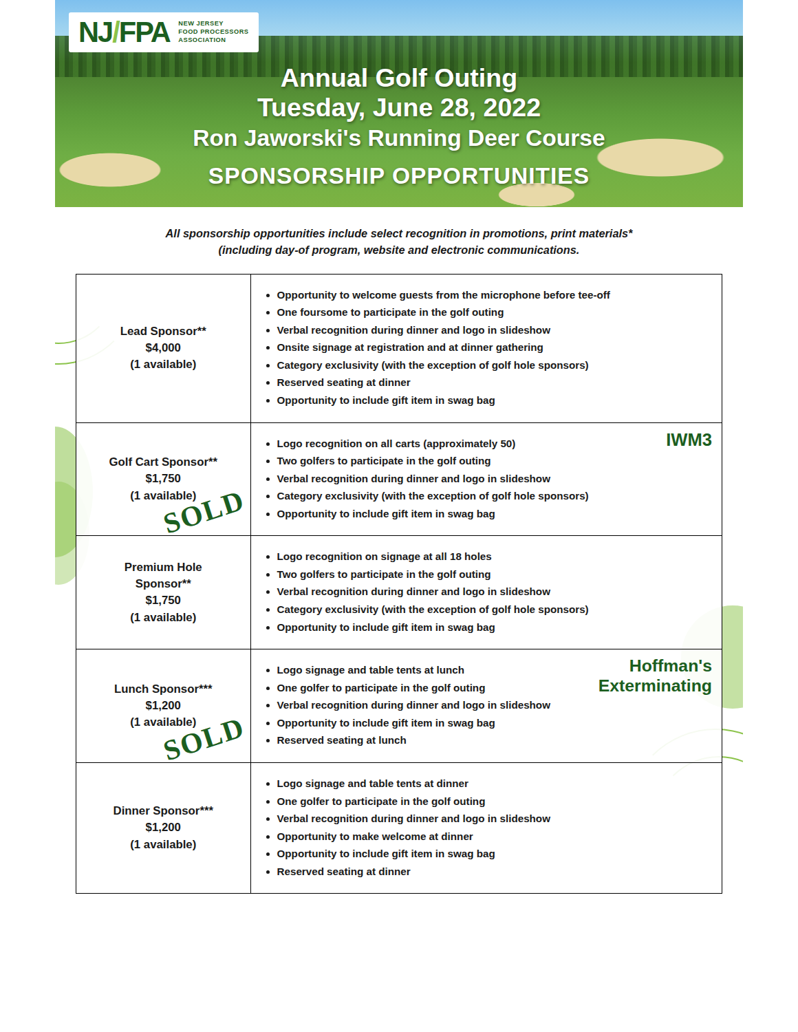NJ/FPA New Jersey
Food Processors
Association
Annual Golf Outing
Tuesday, June 28, 2022
Ron Jaworski's Running Deer Course
SPONSORSHIP OPPORTUNITIES
All sponsorship opportunities include select recognition in promotions, print materials*
(including day-of program, website and electronic communications.
| Lead Sponsor** $4,000 (1 available) | Opportunity to welcome guests from the microphone before tee-off One foursome to participate in the golf outing Verbal recognition during dinner and logo in slideshow Onsite signage at registration and at dinner gathering Category exclusivity (with the exception of golf hole sponsors) Reserved seating at dinner Opportunity to include gift item in swag bag |
| Golf Cart Sponsor** $1,750 (1 available) SOLD | IWM3 Logo recognition on all carts (approximately 50) Two golfers to participate in the golf outing Verbal recognition during dinner and logo in slideshow Category exclusivity (with the exception of golf hole sponsors) Opportunity to include gift item in swag bag |
| Premium Hole Sponsor** $1,750 (1 available) | Logo recognition on signage at all 18 holes Two golfers to participate in the golf outing Verbal recognition during dinner and logo in slideshow Category exclusivity (with the exception of golf hole sponsors) Opportunity to include gift item in swag bag |
| Lunch Sponsor*** $1,200 (1 available) SOLD | Hoffman's Exterminating Logo signage and table tents at lunch One golfer to participate in the golf outing Verbal recognition during dinner and logo in slideshow Opportunity to include gift item in swag bag Reserved seating at lunch |
| Dinner Sponsor*** $1,200 (1 available) | Logo signage and table tents at dinner One golfer to participate in the golf outing Verbal recognition during dinner and logo in slideshow Opportunity to make welcome at dinner Opportunity to include gift item in swag bag Reserved seating at dinner |